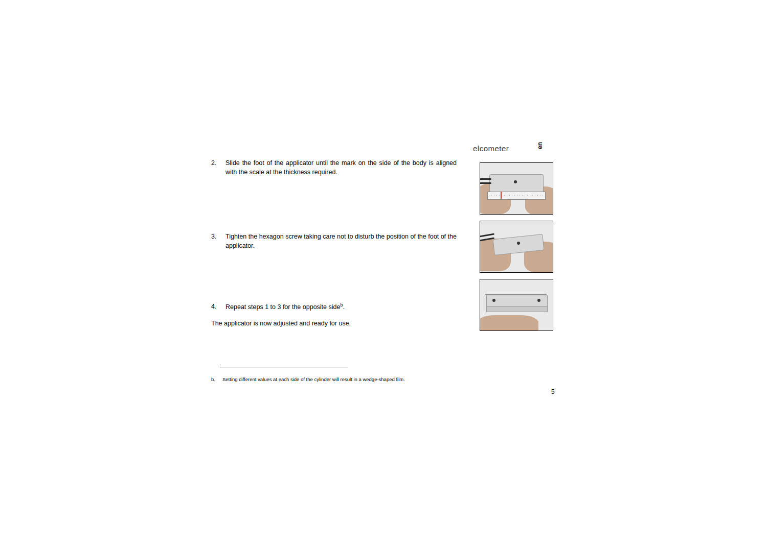elcometer
en
2. Slide the foot of the applicator until the mark on the side of the body is aligned with the scale at the thickness required.
3. Tighten the hexagon screw taking care not to disturb the position of the foot of the applicator.
4. Repeat steps 1 to 3 for the opposite sideb.
The applicator is now adjusted and ready for use.
b. Setting different values at each side of the cylinder will result in a wedge-shaped film.
5